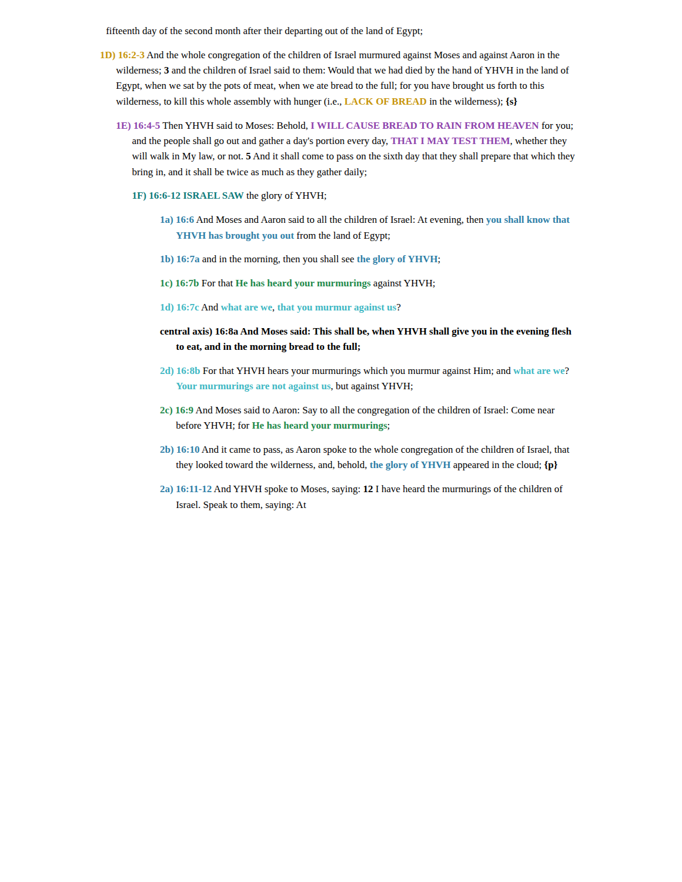fifteenth day of the second month after their departing out of the land of Egypt;
1D) 16:2-3 And the whole congregation of the children of Israel murmured against Moses and against Aaron in the wilderness; 3 and the children of Israel said to them: Would that we had died by the hand of YHVH in the land of Egypt, when we sat by the pots of meat, when we ate bread to the full; for you have brought us forth to this wilderness, to kill this whole assembly with hunger (i.e., LACK OF BREAD in the wilderness); {s}
1E) 16:4-5 Then YHVH said to Moses: Behold, I WILL CAUSE BREAD TO RAIN FROM HEAVEN for you; and the people shall go out and gather a day's portion every day, THAT I MAY TEST THEM, whether they will walk in My law, or not. 5 And it shall come to pass on the sixth day that they shall prepare that which they bring in, and it shall be twice as much as they gather daily;
1F) 16:6-12 ISRAEL SAW the glory of YHVH;
1a) 16:6 And Moses and Aaron said to all the children of Israel: At evening, then you shall know that YHVH has brought you out from the land of Egypt;
1b) 16:7a and in the morning, then you shall see the glory of YHVH;
1c) 16:7b For that He has heard your murmurings against YHVH;
1d) 16:7c And what are we, that you murmur against us?
central axis) 16:8a And Moses said: This shall be, when YHVH shall give you in the evening flesh to eat, and in the morning bread to the full;
2d) 16:8b For that YHVH hears your murmurings which you murmur against Him; and what are we? Your murmurings are not against us, but against YHVH;
2c) 16:9 And Moses said to Aaron: Say to all the congregation of the children of Israel: Come near before YHVH; for He has heard your murmurings;
2b) 16:10 And it came to pass, as Aaron spoke to the whole congregation of the children of Israel, that they looked toward the wilderness, and, behold, the glory of YHVH appeared in the cloud; {p}
2a) 16:11-12 And YHVH spoke to Moses, saying: 12 I have heard the murmurings of the children of Israel. Speak to them, saying: At